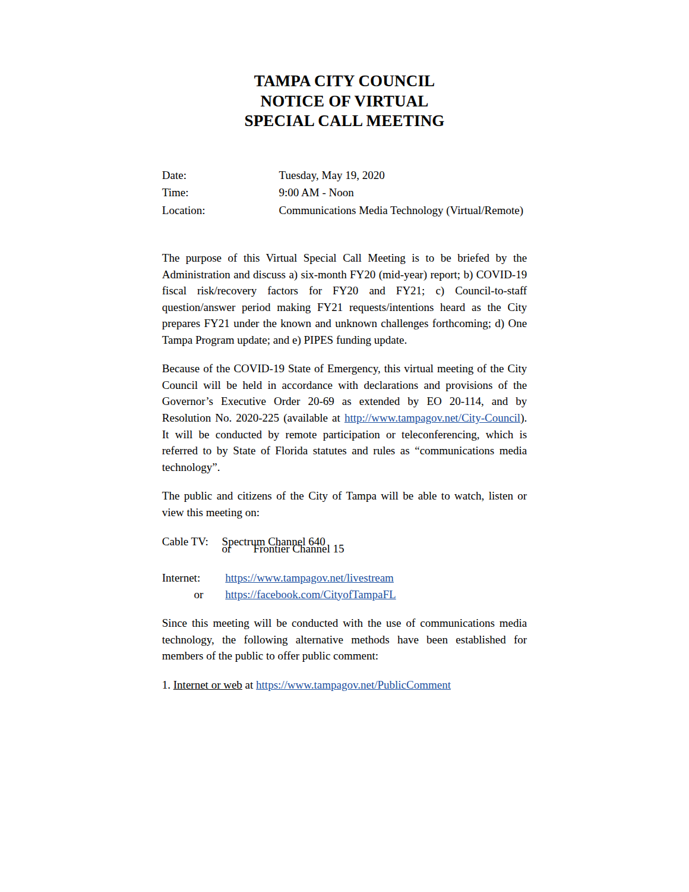TAMPA CITY COUNCIL
NOTICE OF VIRTUAL
SPECIAL CALL MEETING
Date:
Tuesday, May 19, 2020
Time:
9:00 AM - Noon
Location:
Communications Media Technology (Virtual/Remote)
The purpose of this Virtual Special Call Meeting is to be briefed by the Administration and discuss a) six-month FY20 (mid-year) report; b) COVID-19 fiscal risk/recovery factors for FY20 and FY21; c) Council-to-staff question/answer period making FY21 requests/intentions heard as the City prepares FY21 under the known and unknown challenges forthcoming; d) One Tampa Program update; and e) PIPES funding update.
Because of the COVID-19 State of Emergency, this virtual meeting of the City Council will be held in accordance with declarations and provisions of the Governor’s Executive Order 20-69 as extended by EO 20-114, and by Resolution No. 2020-225 (available at http://www.tampagov.net/City-Council). It will be conducted by remote participation or teleconferencing, which is referred to by State of Florida statutes and rules as “communications media technology”.
The public and citizens of the City of Tampa will be able to watch, listen or view this meeting on:
Cable TV:
Spectrum Channel 640
or Frontier Channel 15
Internet:
https://www.tampagov.net/livestream
or https://facebook.com/CityofTampaFL
Since this meeting will be conducted with the use of communications media technology, the following alternative methods have been established for members of the public to offer public comment:
1. Internet or web at https://www.tampagov.net/PublicComment